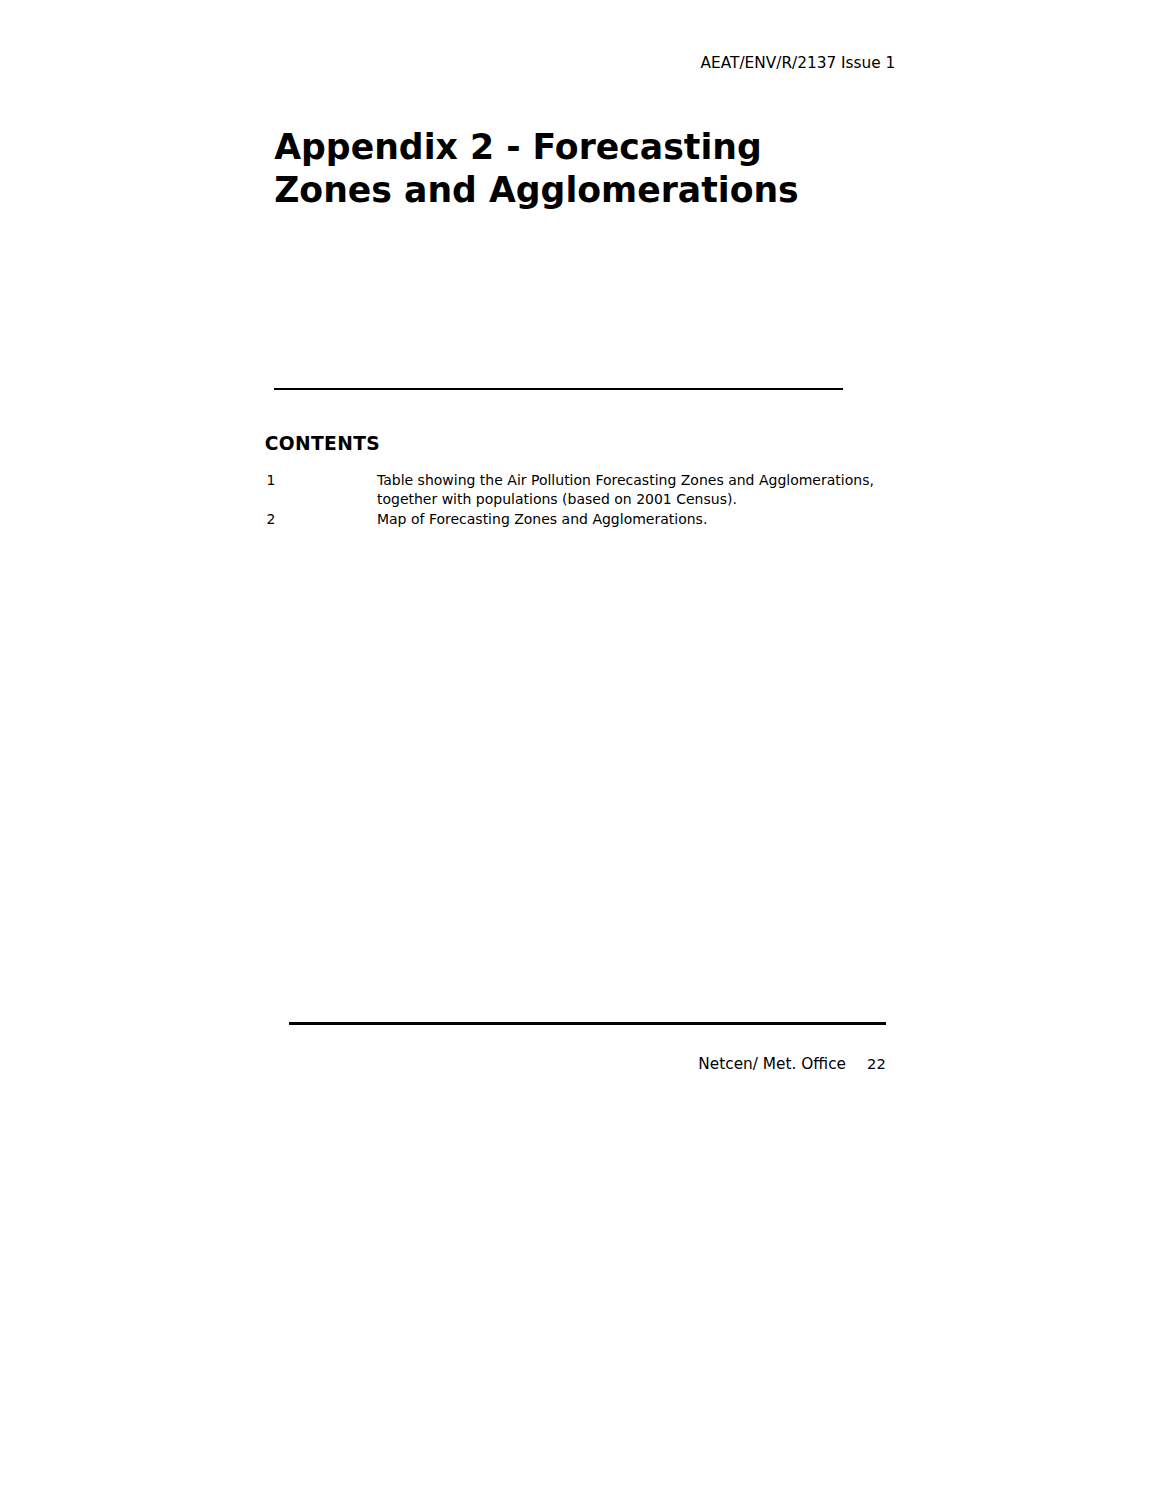AEAT/ENV/R/2137 Issue 1
Appendix 2 - Forecasting Zones and Agglomerations
CONTENTS
| 1 | Table showing the Air Pollution Forecasting Zones and Agglomerations, together with populations (based on 2001 Census). |
| 2 | Map of Forecasting Zones and Agglomerations. |
Netcen/ Met. Office 22